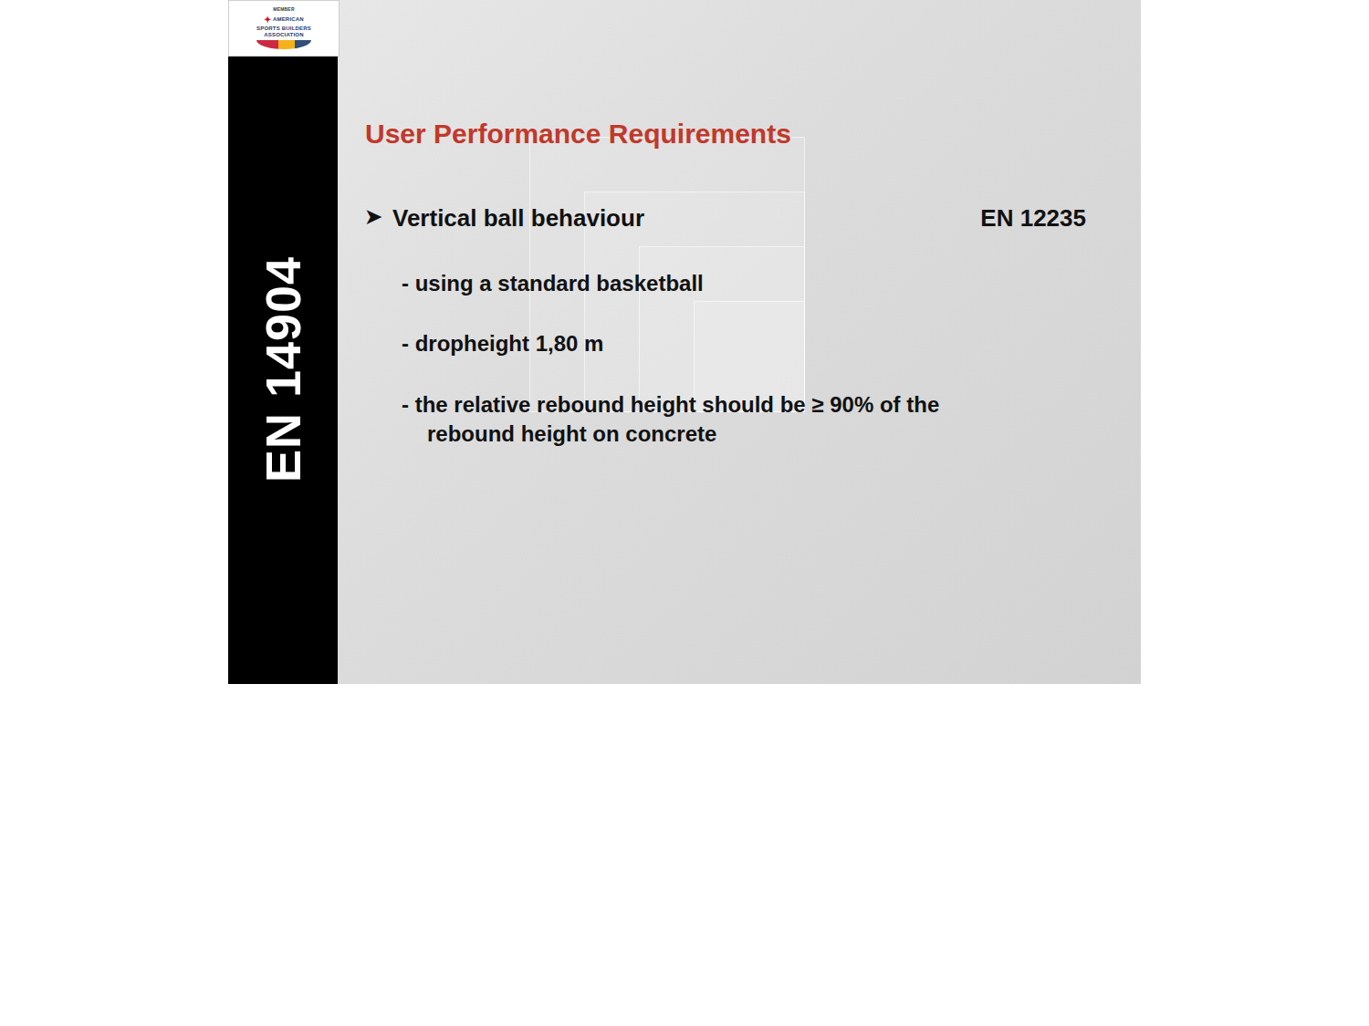EN 14904
MEMBER ✦ AMERICAN
SPORTS BUILDERS
ASSOCIATION
User Performance Requirements
➤ Vertical ball behaviour
EN 12235
- using a standard basketball
- dropheight 1,80 m
- the relative rebound height should be ≥ 90% of the rebound height on concrete